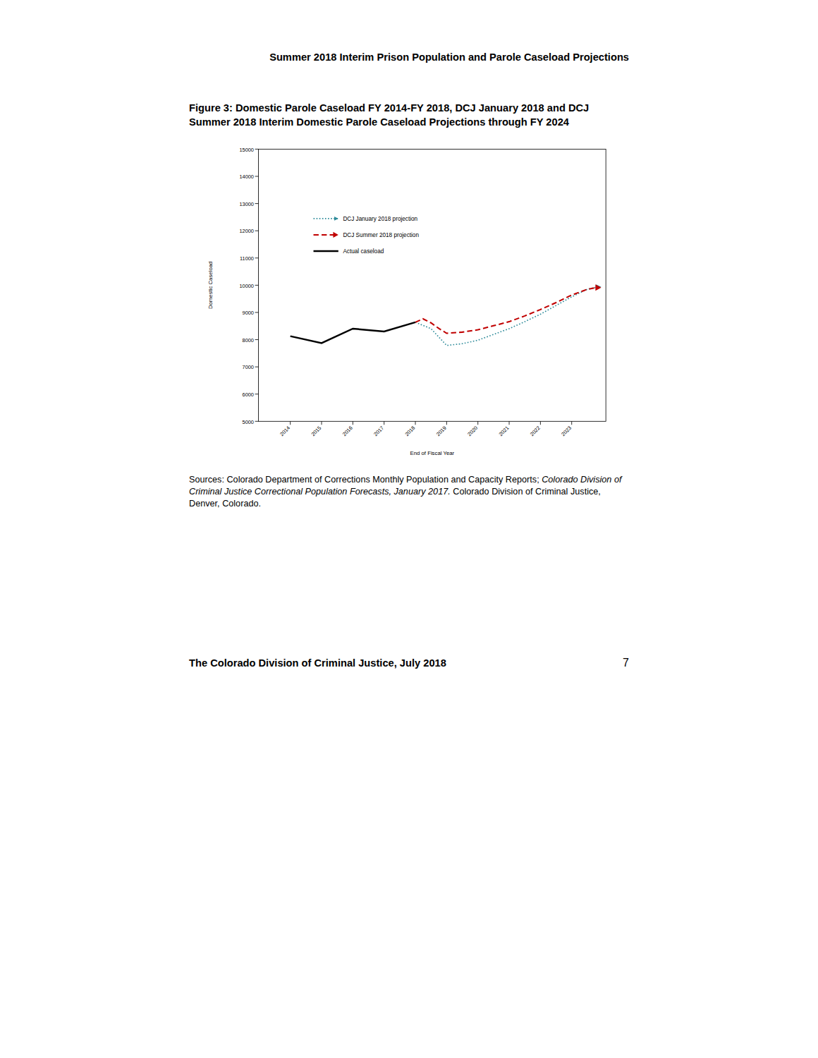Summer 2018 Interim Prison Population and Parole Caseload Projections
Figure 3: Domestic Parole Caseload FY 2014-FY 2018, DCJ January 2018 and DCJ Summer 2018 Interim Domestic Parole Caseload Projections through FY 2024
15000 14000 13000 12000 11000 10000 9000 8000 7000 6000 5000 Domestic Caseload 2014 2015 2016 2017 2018 2019 2020 2021 2022 2023 End of Fiscal Year DCJ January 2018 projection DCJ Summer 2018 projection Actual caseload
Sources: Colorado Department of Corrections Monthly Population and Capacity Reports; Colorado Division of Criminal Justice Correctional Population Forecasts, January 2017. Colorado Division of Criminal Justice, Denver, Colorado.
The Colorado Division of Criminal Justice, July 2018 7